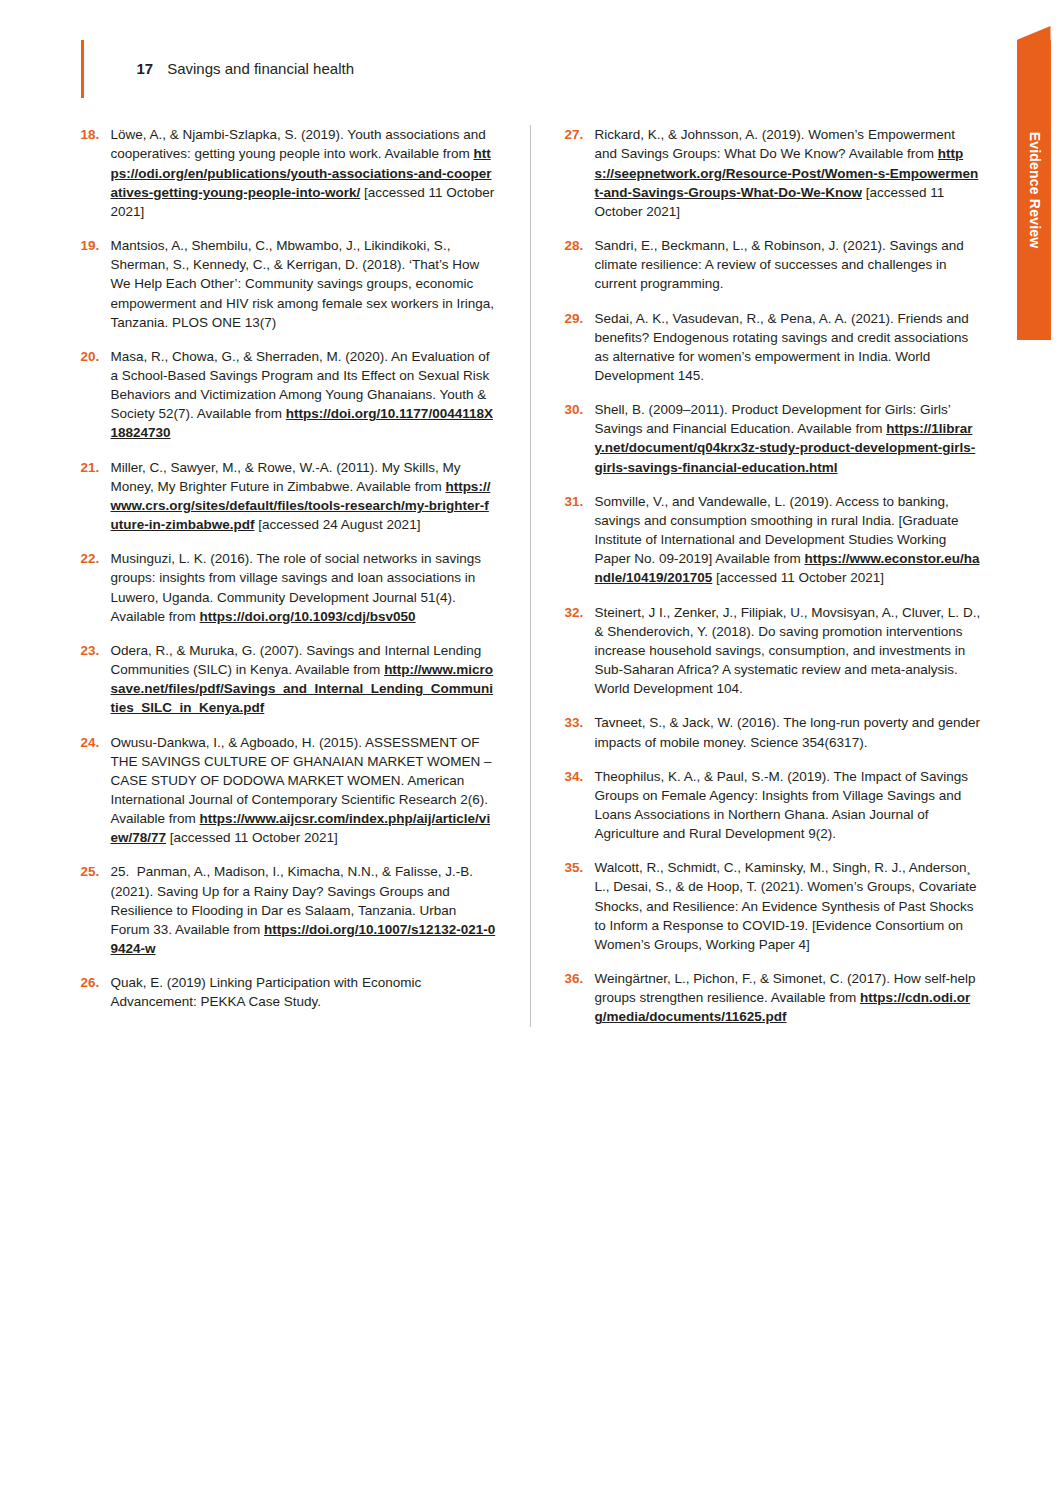Evidence Review
17
Savings and financial health
18. Löwe, A., & Njambi-Szlapka, S. (2019). Youth associations and cooperatives: getting young people into work. Available from https://odi.org/en/publications/youth-associations-and-cooperatives-getting-young-people-into-work/ [accessed 11 October 2021]
19. Mantsios, A., Shembilu, C., Mbwambo, J., Likindikoki, S., Sherman, S., Kennedy, C., & Kerrigan, D. (2018). ‘That’s How We Help Each Other’: Community savings groups, economic empowerment and HIV risk among female sex workers in Iringa, Tanzania. PLOS ONE 13(7)
20. Masa, R., Chowa, G., & Sherraden, M. (2020). An Evaluation of a School-Based Savings Program and Its Effect on Sexual Risk Behaviors and Victimization Among Young Ghanaians. Youth & Society 52(7). Available from https://doi.org/10.1177/0044118X18824730
21. Miller, C., Sawyer, M., & Rowe, W.-A. (2011). My Skills, My Money, My Brighter Future in Zimbabwe. Available from https://www.crs.org/sites/default/files/tools-research/my-brighter-future-in-zimbabwe.pdf [accessed 24 August 2021]
22. Musinguzi, L. K. (2016). The role of social networks in savings groups: insights from village savings and loan associations in Luwero, Uganda. Community Development Journal 51(4). Available from https://doi.org/10.1093/cdj/bsv050
23. Odera, R., & Muruka, G. (2007). Savings and Internal Lending Communities (SILC) in Kenya. Available from http://www.microsave.net/files/pdf/Savings_and_Internal_Lending_Communities_SILC_in_Kenya.pdf
24. Owusu-Dankwa, I., & Agboado, H. (2015). ASSESSMENT OF THE SAVINGS CULTURE OF GHANAIAN MARKET WOMEN – CASE STUDY OF DODOWA MARKET WOMEN. American International Journal of Contemporary Scientific Research 2(6). Available from https://www.aijcsr.com/index.php/aij/article/view/78/77 [accessed 11 October 2021]
25. 25. Panman, A., Madison, I., Kimacha, N.N., & Falisse, J.-B. (2021). Saving Up for a Rainy Day? Savings Groups and Resilience to Flooding in Dar es Salaam, Tanzania. Urban Forum 33. Available from https://doi.org/10.1007/s12132-021-09424-w
26. Quak, E. (2019) Linking Participation with Economic Advancement: PEKKA Case Study.
27. Rickard, K., & Johnsson, A. (2019). Women’s Empowerment and Savings Groups: What Do We Know? Available from https://seepnetwork.org/Resource-Post/Women-s-Empowerment-and-Savings-Groups-What-Do-We-Know [accessed 11 October 2021]
28. Sandri, E., Beckmann, L., & Robinson, J. (2021). Savings and climate resilience: A review of successes and challenges in current programming.
29. Sedai, A. K., Vasudevan, R., & Pena, A. A. (2021). Friends and benefits? Endogenous rotating savings and credit associations as alternative for women’s empowerment in India. World Development 145.
30. Shell, B. (2009–2011). Product Development for Girls: Girls’ Savings and Financial Education. Available from https://1library.net/document/q04krx3z-study-product-development-girls-girls-savings-financial-education.html
31. Somville, V., and Vandewalle, L. (2019). Access to banking, savings and consumption smoothing in rural India. [Graduate Institute of International and Development Studies Working Paper No. 09-2019] Available from https://www.econstor.eu/handle/10419/201705 [accessed 11 October 2021]
32. Steinert, J I., Zenker, J., Filipiak, U., Movsisyan, A., Cluver, L. D., & Shenderovich, Y. (2018). Do saving promotion interventions increase household savings, consumption, and investments in Sub-Saharan Africa? A systematic review and meta-analysis. World Development 104.
33. Tavneet, S., & Jack, W. (2016). The long-run poverty and gender impacts of mobile money. Science 354(6317).
34. Theophilus, K. A., & Paul, S.-M. (2019). The Impact of Savings Groups on Female Agency: Insights from Village Savings and Loans Associations in Northern Ghana. Asian Journal of Agriculture and Rural Development 9(2).
35. Walcott, R., Schmidt, C., Kaminsky, M., Singh, R. J., Anderson¸ L., Desai, S., & de Hoop, T. (2021). Women’s Groups, Covariate Shocks, and Resilience: An Evidence Synthesis of Past Shocks to Inform a Response to COVID-19. [Evidence Consortium on Women’s Groups, Working Paper 4]
36. Weingärtner, L., Pichon, F., & Simonet, C. (2017). How self-help groups strengthen resilience. Available from https://cdn.odi.org/media/documents/11625.pdf